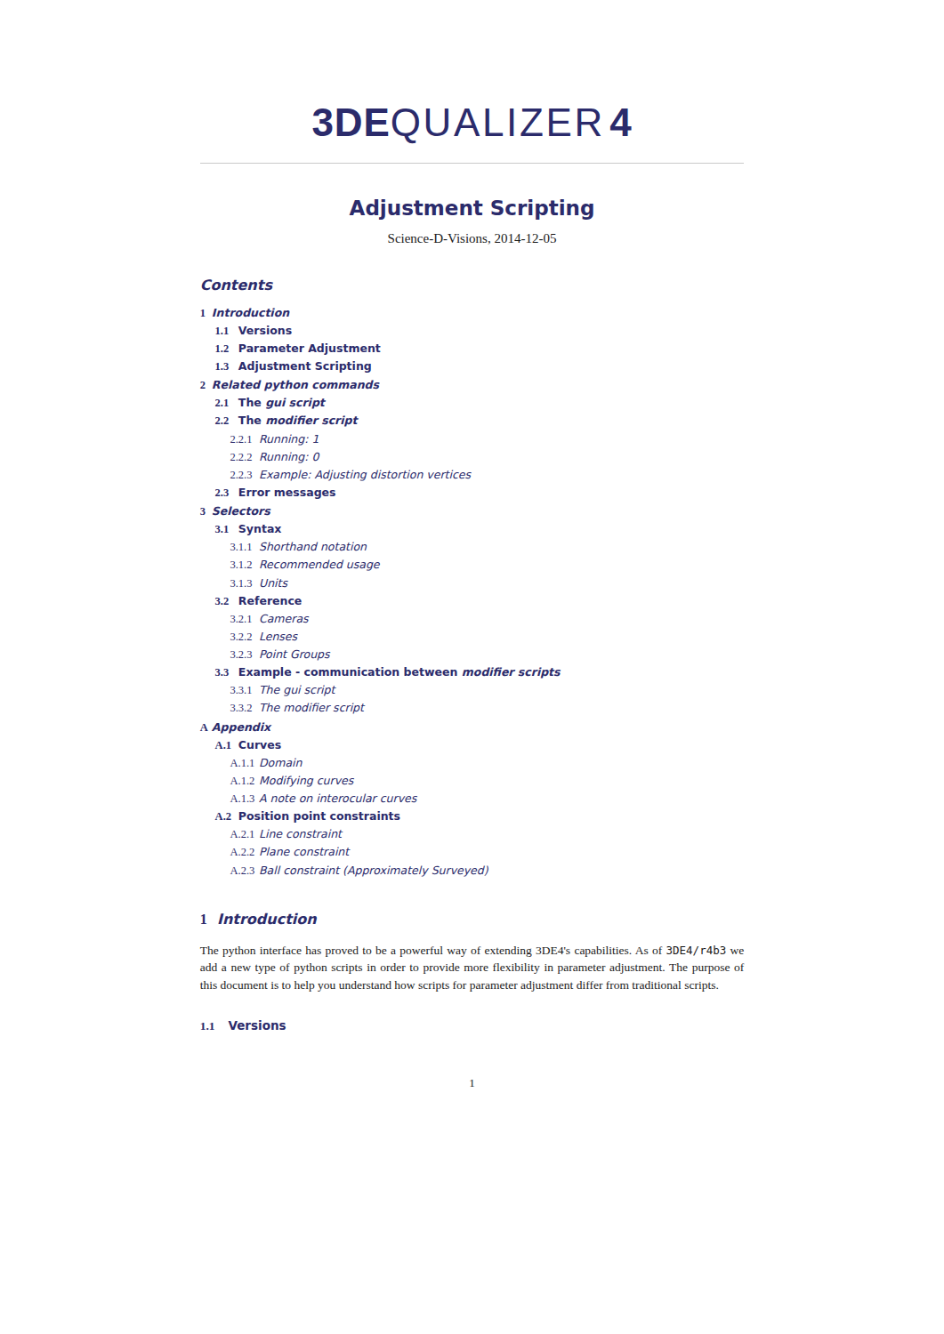3DEQUALIZER 4
Adjustment Scripting
Science-D-Visions, 2014-12-05
Contents
1 Introduction
1.1 Versions
1.2 Parameter Adjustment
1.3 Adjustment Scripting
2 Related python commands
2.1 The gui script
2.2 The modifier script
2.2.1 Running: 1
2.2.2 Running: 0
2.2.3 Example: Adjusting distortion vertices
2.3 Error messages
3 Selectors
3.1 Syntax
3.1.1 Shorthand notation
3.1.2 Recommended usage
3.1.3 Units
3.2 Reference
3.2.1 Cameras
3.2.2 Lenses
3.2.3 Point Groups
3.3 Example - communication between modifier scripts
3.3.1 The gui script
3.3.2 The modifier script
AAppendix
A.1 Curves
A.1.1 Domain
A.1.2 Modifying curves
A.1.3 A note on interocular curves
A.2 Position point constraints
A.2.1 Line constraint
A.2.2 Plane constraint
A.2.3 Ball constraint (Approximately Surveyed)
1 Introduction
The python interface has proved to be a powerful way of extending 3DE4's capabilities. As of 3DE4/r4b3 we add a new type of python scripts in order to provide more flexibility in parameter adjustment. The purpose of this document is to help you understand how scripts for parameter adjustment differ from traditional scripts.
1.1 Versions
1